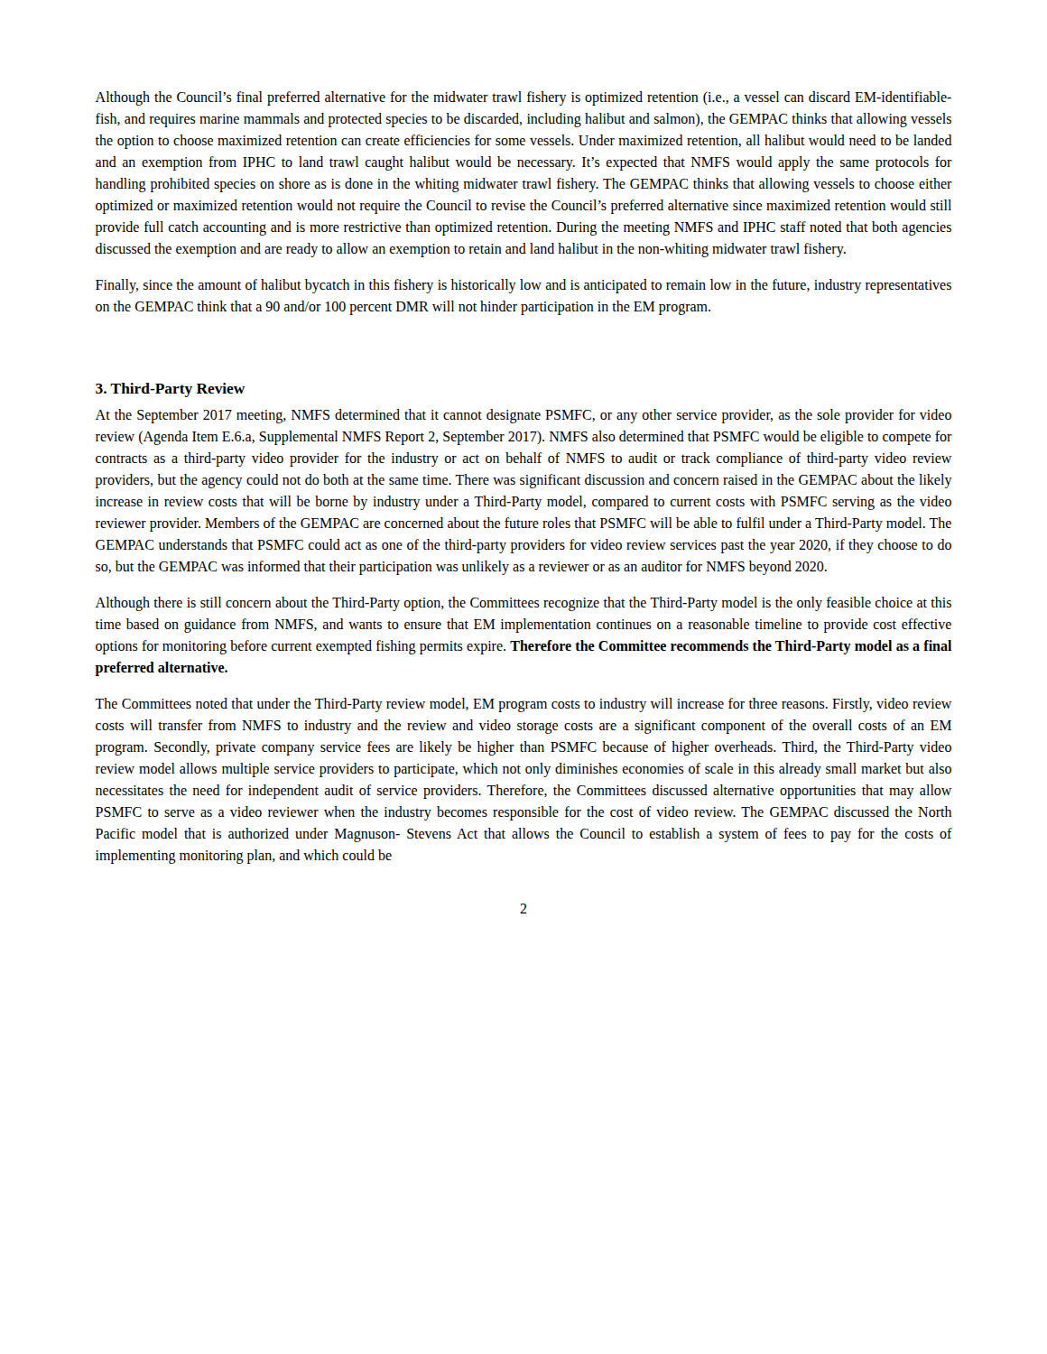Although the Council’s final preferred alternative for the midwater trawl fishery is optimized retention (i.e., a vessel can discard EM-identifiable-fish, and requires marine mammals and protected species to be discarded, including halibut and salmon), the GEMPAC thinks that allowing vessels the option to choose maximized retention can create efficiencies for some vessels. Under maximized retention, all halibut would need to be landed and an exemption from IPHC to land trawl caught halibut would be necessary. It’s expected that NMFS would apply the same protocols for handling prohibited species on shore as is done in the whiting midwater trawl fishery. The GEMPAC thinks that allowing vessels to choose either optimized or maximized retention would not require the Council to revise the Council’s preferred alternative since maximized retention would still provide full catch accounting and is more restrictive than optimized retention. During the meeting NMFS and IPHC staff noted that both agencies discussed the exemption and are ready to allow an exemption to retain and land halibut in the non-whiting midwater trawl fishery.
Finally, since the amount of halibut bycatch in this fishery is historically low and is anticipated to remain low in the future, industry representatives on the GEMPAC think that a 90 and/or 100 percent DMR will not hinder participation in the EM program.
3. Third-Party Review
At the September 2017 meeting, NMFS determined that it cannot designate PSMFC, or any other service provider, as the sole provider for video review (Agenda Item E.6.a, Supplemental NMFS Report 2, September 2017). NMFS also determined that PSMFC would be eligible to compete for contracts as a third-party video provider for the industry or act on behalf of NMFS to audit or track compliance of third-party video review providers, but the agency could not do both at the same time. There was significant discussion and concern raised in the GEMPAC about the likely increase in review costs that will be borne by industry under a Third-Party model, compared to current costs with PSMFC serving as the video reviewer provider. Members of the GEMPAC are concerned about the future roles that PSMFC will be able to fulfil under a Third-Party model. The GEMPAC understands that PSMFC could act as one of the third-party providers for video review services past the year 2020, if they choose to do so, but the GEMPAC was informed that their participation was unlikely as a reviewer or as an auditor for NMFS beyond 2020.
Although there is still concern about the Third-Party option, the Committees recognize that the Third-Party model is the only feasible choice at this time based on guidance from NMFS, and wants to ensure that EM implementation continues on a reasonable timeline to provide cost effective options for monitoring before current exempted fishing permits expire. Therefore the Committee recommends the Third-Party model as a final preferred alternative.
The Committees noted that under the Third-Party review model, EM program costs to industry will increase for three reasons. Firstly, video review costs will transfer from NMFS to industry and the review and video storage costs are a significant component of the overall costs of an EM program. Secondly, private company service fees are likely be higher than PSMFC because of higher overheads. Third, the Third-Party video review model allows multiple service providers to participate, which not only diminishes economies of scale in this already small market but also necessitates the need for independent audit of service providers. Therefore, the Committees discussed alternative opportunities that may allow PSMFC to serve as a video reviewer when the industry becomes responsible for the cost of video review. The GEMPAC discussed the North Pacific model that is authorized under Magnuson- Stevens Act that allows the Council to establish a system of fees to pay for the costs of implementing monitoring plan, and which could be
2